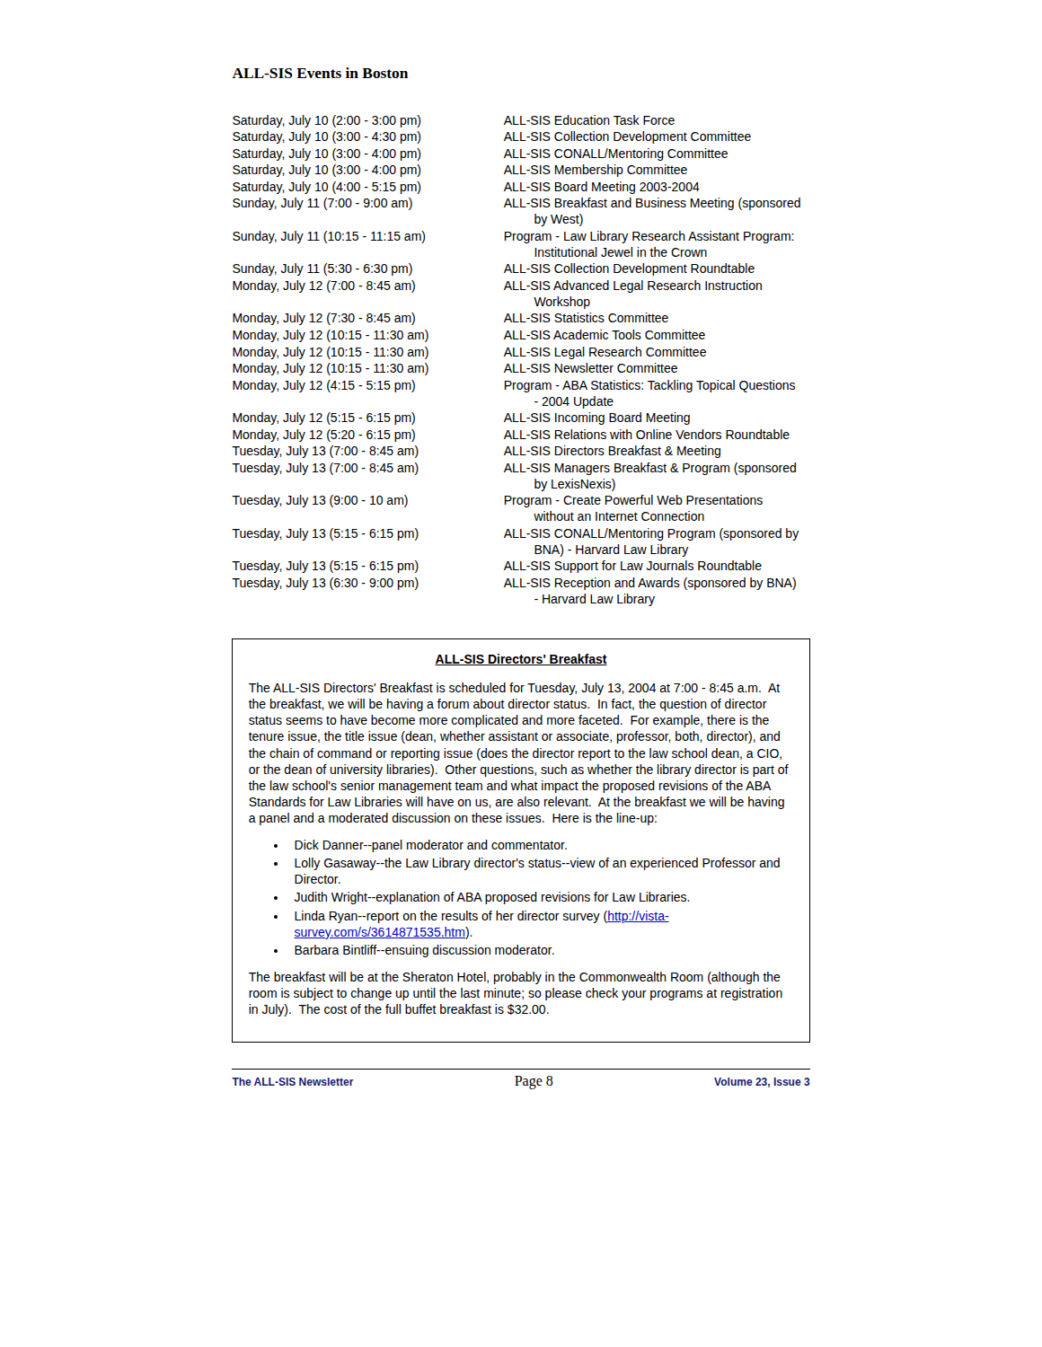ALL-SIS Events in Boston
| Saturday, July 10 (2:00 - 3:00 pm) | ALL-SIS Education Task Force |
| Saturday, July 10 (3:00 - 4:30 pm) | ALL-SIS Collection Development Committee |
| Saturday, July 10 (3:00 - 4:00 pm) | ALL-SIS CONALL/Mentoring Committee |
| Saturday, July 10 (3:00 - 4:00 pm) | ALL-SIS Membership Committee |
| Saturday, July 10 (4:00 - 5:15 pm) | ALL-SIS Board Meeting 2003-2004 |
| Sunday, July 11 (7:00 - 9:00 am) | ALL-SIS Breakfast and Business Meeting (sponsored by West) |
| Sunday, July 11 (10:15 - 11:15 am) | Program - Law Library Research Assistant Program: Institutional Jewel in the Crown |
| Sunday, July 11 (5:30 - 6:30 pm) | ALL-SIS Collection Development Roundtable |
| Monday, July 12 (7:00 - 8:45 am) | ALL-SIS Advanced Legal Research Instruction Workshop |
| Monday, July 12 (7:30 - 8:45 am) | ALL-SIS Statistics Committee |
| Monday, July 12 (10:15 - 11:30 am) | ALL-SIS Academic Tools Committee |
| Monday, July 12 (10:15 - 11:30 am) | ALL-SIS Legal Research Committee |
| Monday, July 12 (10:15 - 11:30 am) | ALL-SIS Newsletter Committee |
| Monday, July 12 (4:15 - 5:15 pm) | Program - ABA Statistics: Tackling Topical Questions - 2004 Update |
| Monday, July 12 (5:15 - 6:15 pm) | ALL-SIS Incoming Board Meeting |
| Monday, July 12 (5:20 - 6:15 pm) | ALL-SIS Relations with Online Vendors Roundtable |
| Tuesday, July 13 (7:00 - 8:45 am) | ALL-SIS Directors Breakfast & Meeting |
| Tuesday, July 13 (7:00 - 8:45 am) | ALL-SIS Managers Breakfast & Program (sponsored by LexisNexis) |
| Tuesday, July 13 (9:00 - 10 am) | Program - Create Powerful Web Presentations without an Internet Connection |
| Tuesday, July 13 (5:15 - 6:15 pm) | ALL-SIS CONALL/Mentoring Program (sponsored by BNA) - Harvard Law Library |
| Tuesday, July 13 (5:15 - 6:15 pm) | ALL-SIS Support for Law Journals Roundtable |
| Tuesday, July 13 (6:30 - 9:00 pm) | ALL-SIS Reception and Awards (sponsored by BNA) - Harvard Law Library |
ALL-SIS Directors' Breakfast
The ALL-SIS Directors' Breakfast is scheduled for Tuesday, July 13, 2004 at 7:00 - 8:45 a.m. At the breakfast, we will be having a forum about director status. In fact, the question of director status seems to have become more complicated and more faceted. For example, there is the tenure issue, the title issue (dean, whether assistant or associate, professor, both, director), and the chain of command or reporting issue (does the director report to the law school dean, a CIO, or the dean of university libraries). Other questions, such as whether the library director is part of the law school's senior management team and what impact the proposed revisions of the ABA Standards for Law Libraries will have on us, are also relevant. At the breakfast we will be having a panel and a moderated discussion on these issues. Here is the line-up:
Dick Danner--panel moderator and commentator.
Lolly Gasaway--the Law Library director's status--view of an experienced Professor and Director.
Judith Wright--explanation of ABA proposed revisions for Law Libraries.
Linda Ryan--report on the results of her director survey (http://vista-survey.com/s/3614871535.htm).
Barbara Bintliff--ensuing discussion moderator.
The breakfast will be at the Sheraton Hotel, probably in the Commonwealth Room (although the room is subject to change up until the last minute; so please check your programs at registration in July). The cost of the full buffet breakfast is $32.00.
The ALL-SIS Newsletter Page 8 Volume 23, Issue 3